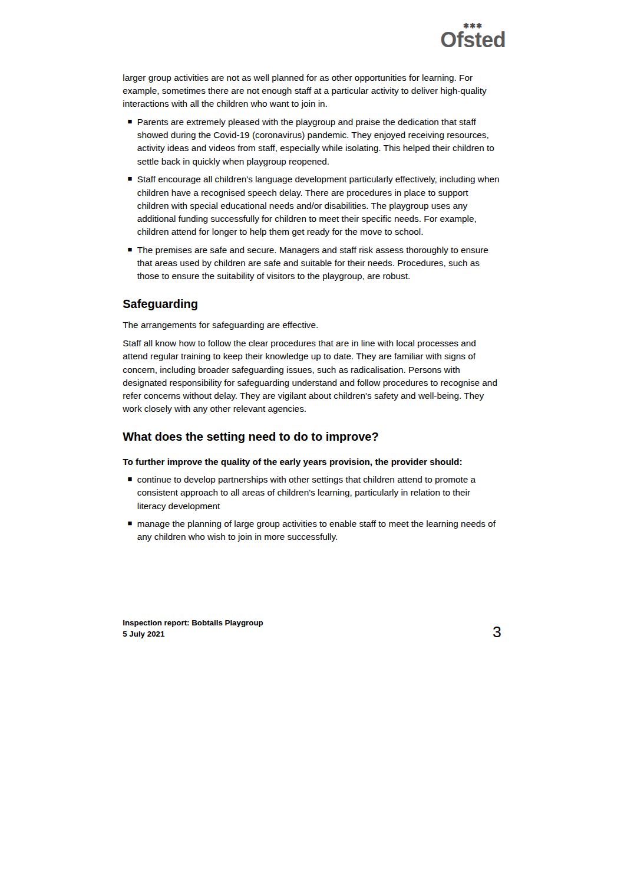✱✱✱
Ofsted
larger group activities are not as well planned for as other opportunities for learning. For example, sometimes there are not enough staff at a particular activity to deliver high-quality interactions with all the children who want to join in.
Parents are extremely pleased with the playgroup and praise the dedication that staff showed during the Covid-19 (coronavirus) pandemic. They enjoyed receiving resources, activity ideas and videos from staff, especially while isolating. This helped their children to settle back in quickly when playgroup reopened.
Staff encourage all children's language development particularly effectively, including when children have a recognised speech delay. There are procedures in place to support children with special educational needs and/or disabilities. The playgroup uses any additional funding successfully for children to meet their specific needs. For example, children attend for longer to help them get ready for the move to school.
The premises are safe and secure. Managers and staff risk assess thoroughly to ensure that areas used by children are safe and suitable for their needs. Procedures, such as those to ensure the suitability of visitors to the playgroup, are robust.
Safeguarding
The arrangements for safeguarding are effective.
Staff all know how to follow the clear procedures that are in line with local processes and attend regular training to keep their knowledge up to date. They are familiar with signs of concern, including broader safeguarding issues, such as radicalisation. Persons with designated responsibility for safeguarding understand and follow procedures to recognise and refer concerns without delay. They are vigilant about children's safety and well-being. They work closely with any other relevant agencies.
What does the setting need to do to improve?
To further improve the quality of the early years provision, the provider should:
continue to develop partnerships with other settings that children attend to promote a consistent approach to all areas of children's learning, particularly in relation to their literacy development
manage the planning of large group activities to enable staff to meet the learning needs of any children who wish to join in more successfully.
Inspection report: Bobtails Playgroup
5 July 2021
3